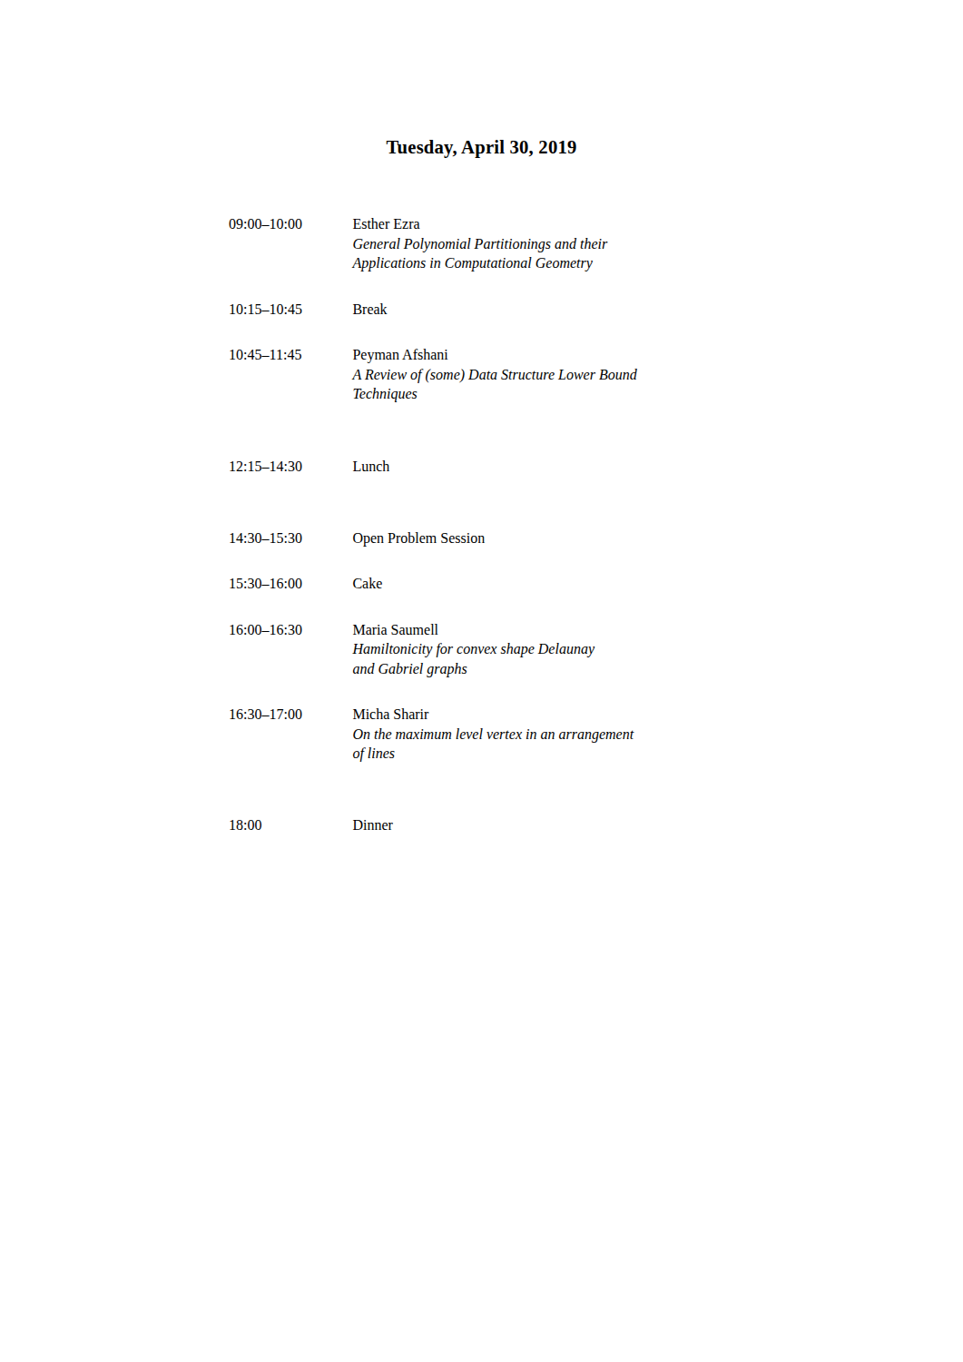Tuesday, April 30, 2019
| 09:00–10:00 | Esther Ezra General Polynomial Partitionings and their Applications in Computational Geometry |
| 10:15–10:45 | Break |
| 10:45–11:45 | Peyman Afshani A Review of (some) Data Structure Lower Bound Techniques |
| 12:15–14:30 | Lunch |
| 14:30–15:30 | Open Problem Session |
| 15:30–16:00 | Cake |
| 16:00–16:30 | Maria Saumell Hamiltonicity for convex shape Delaunay and Gabriel graphs |
| 16:30–17:00 | Micha Sharir On the maximum level vertex in an arrangement of lines |
| 18:00 | Dinner |